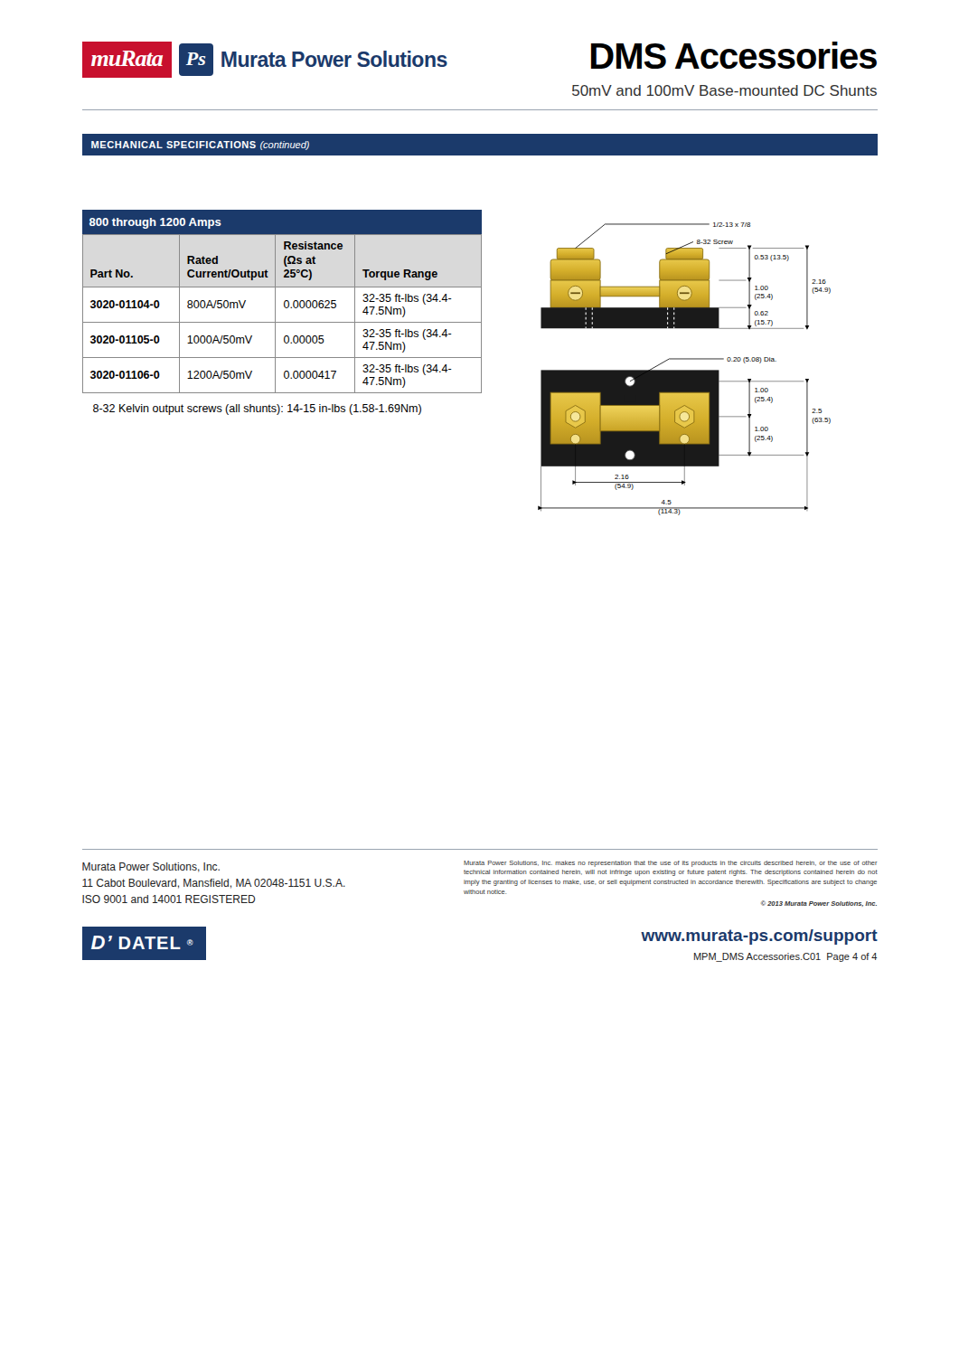muRata Ps Murata Power Solutions
DMS Accessories
50mV and 100mV Base-mounted DC Shunts
MECHANICAL SPECIFICATIONS (continued)
800 through 1200 Amps
| Part No. | Rated Current/Output | Resistance (Ωs at 25°C) | Torque Range |
| --- | --- | --- | --- |
| 3020-01104-0 | 800A/50mV | 0.0000625 | 32-35 ft-lbs (34.4-47.5Nm) |
| 3020-01105-0 | 1000A/50mV | 0.00005 | 32-35 ft-lbs (34.4-47.5Nm) |
| 3020-01106-0 | 1200A/50mV | 0.0000417 | 32-35 ft-lbs (34.4-47.5Nm) |
8-32 Kelvin output screws (all shunts): 14-15 in-lbs (1.58-1.69Nm)
1/2-13 x 7/8 8-32 Screw 0.53 (13.5) 1.00 (25.4) 0.62 (15.7) 2.16 (54.9) 0.20 (5.08) Dia. 1.00 (25.4) 1.00 (25.4) 2.5 (63.5) 2.16 (54.9) 4.5 (114.3)
Murata Power Solutions, Inc.
11 Cabot Boulevard, Mansfield, MA 02048-1151 U.S.A.
ISO 9001 and 14001 REGISTERED
Murata Power Solutions, Inc. makes no representation that the use of its products in the circuits described herein, or the use of other technical information contained herein, will not infringe upon existing or future patent rights. The descriptions contained herein do not imply the granting of licenses to make, use, or sell equipment constructed in accordance therewith. Specifications are subject to change without notice. © 2013 Murata Power Solutions, Inc.
D’DATEL®
www.murata-ps.com/support
MPM_DMS Accessories.C01 Page 4 of 4